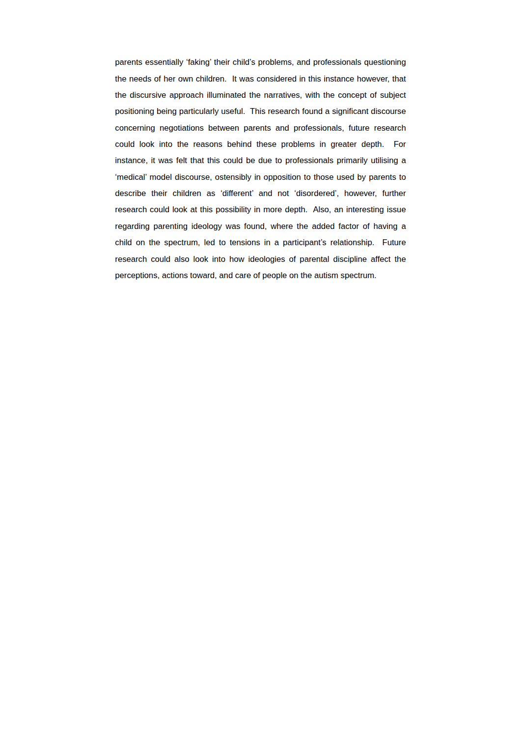parents essentially ‘faking’ their child’s problems, and professionals questioning the needs of her own children. It was considered in this instance however, that the discursive approach illuminated the narratives, with the concept of subject positioning being particularly useful. This research found a significant discourse concerning negotiations between parents and professionals, future research could look into the reasons behind these problems in greater depth. For instance, it was felt that this could be due to professionals primarily utilising a ‘medical’ model discourse, ostensibly in opposition to those used by parents to describe their children as ‘different’ and not ‘disordered’, however, further research could look at this possibility in more depth. Also, an interesting issue regarding parenting ideology was found, where the added factor of having a child on the spectrum, led to tensions in a participant’s relationship. Future research could also look into how ideologies of parental discipline affect the perceptions, actions toward, and care of people on the autism spectrum.